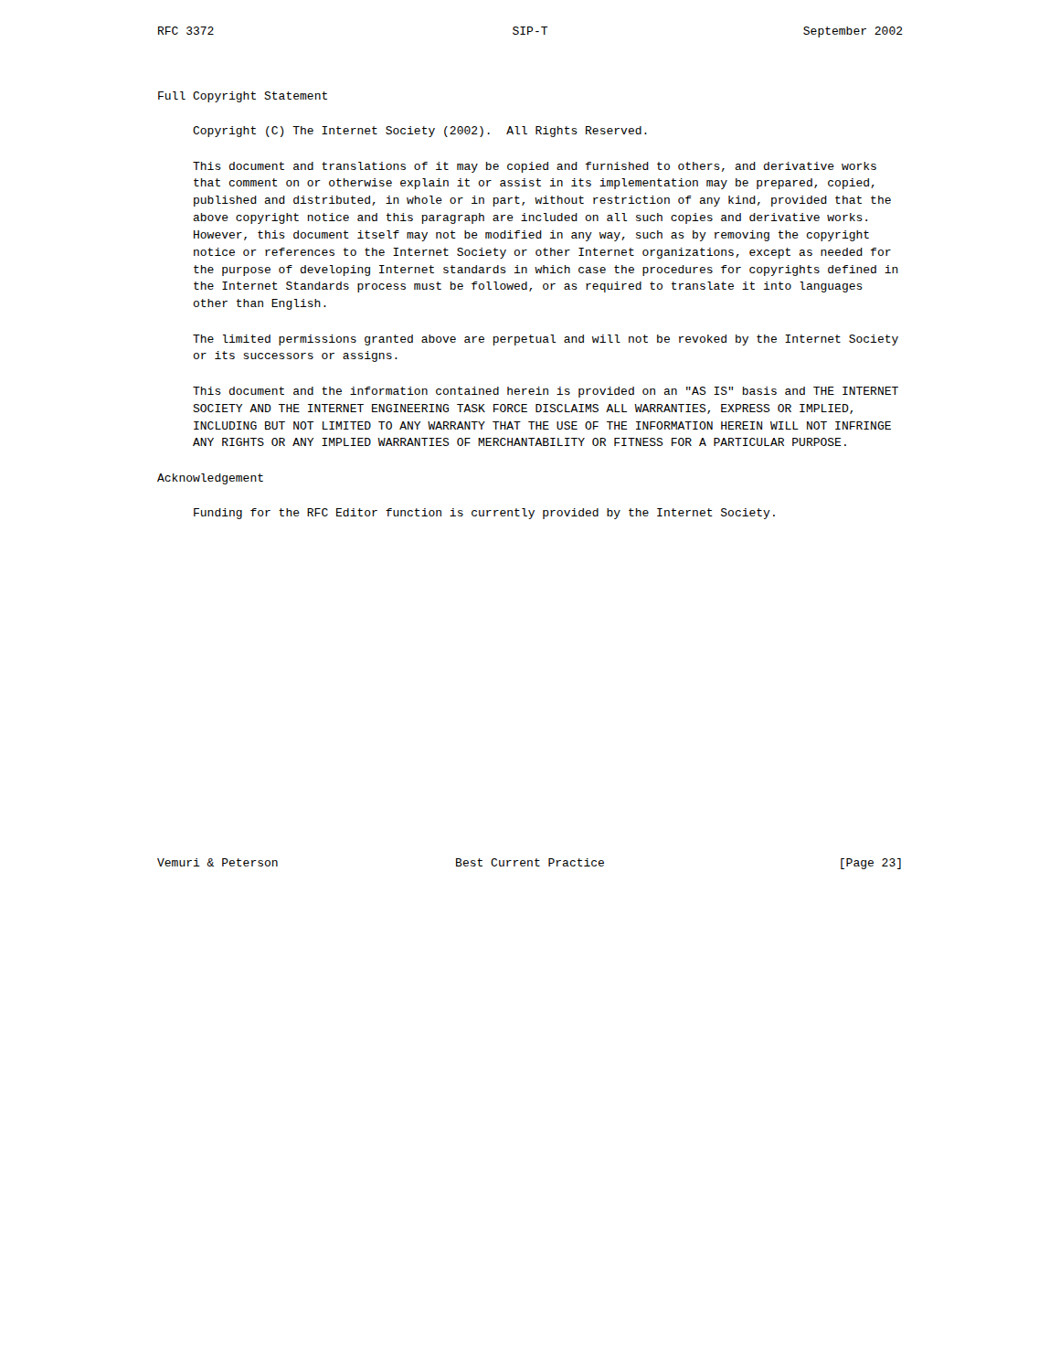RFC 3372 SIP-T September 2002
Full Copyright Statement
Copyright (C) The Internet Society (2002). All Rights Reserved.
This document and translations of it may be copied and furnished to others, and derivative works that comment on or otherwise explain it or assist in its implementation may be prepared, copied, published and distributed, in whole or in part, without restriction of any kind, provided that the above copyright notice and this paragraph are included on all such copies and derivative works. However, this document itself may not be modified in any way, such as by removing the copyright notice or references to the Internet Society or other Internet organizations, except as needed for the purpose of developing Internet standards in which case the procedures for copyrights defined in the Internet Standards process must be followed, or as required to translate it into languages other than English.
The limited permissions granted above are perpetual and will not be revoked by the Internet Society or its successors or assigns.
This document and the information contained herein is provided on an "AS IS" basis and THE INTERNET SOCIETY AND THE INTERNET ENGINEERING TASK FORCE DISCLAIMS ALL WARRANTIES, EXPRESS OR IMPLIED, INCLUDING BUT NOT LIMITED TO ANY WARRANTY THAT THE USE OF THE INFORMATION HEREIN WILL NOT INFRINGE ANY RIGHTS OR ANY IMPLIED WARRANTIES OF MERCHANTABILITY OR FITNESS FOR A PARTICULAR PURPOSE.
Acknowledgement
Funding for the RFC Editor function is currently provided by the Internet Society.
Vemuri & Peterson Best Current Practice [Page 23]